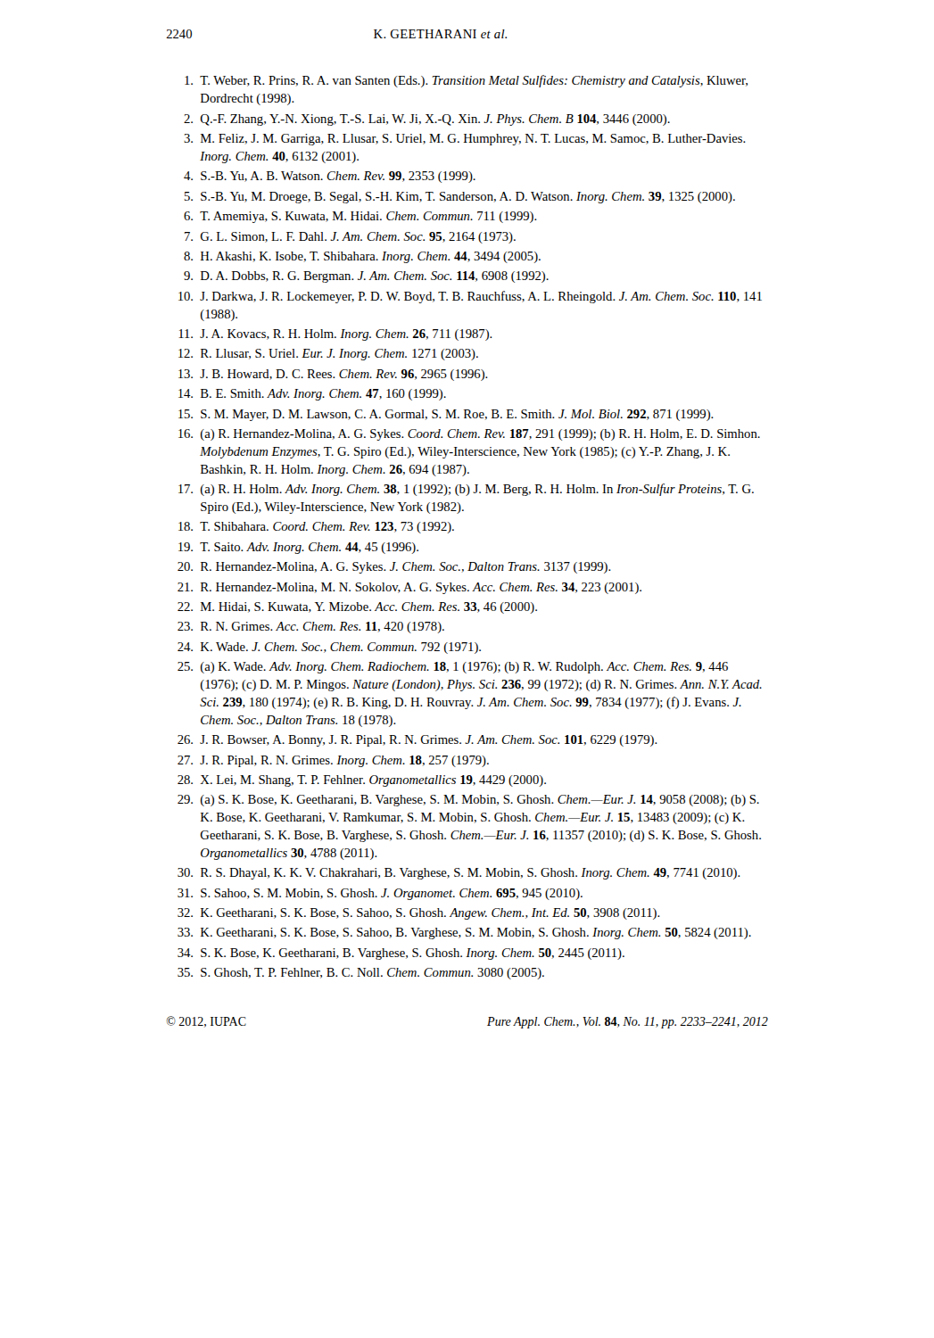2240 K. GEETHARANI et al.
T. Weber, R. Prins, R. A. van Santen (Eds.). Transition Metal Sulfides: Chemistry and Catalysis, Kluwer, Dordrecht (1998).
Q.-F. Zhang, Y.-N. Xiong, T.-S. Lai, W. Ji, X.-Q. Xin. J. Phys. Chem. B 104, 3446 (2000).
M. Feliz, J. M. Garriga, R. Llusar, S. Uriel, M. G. Humphrey, N. T. Lucas, M. Samoc, B. Luther-Davies. Inorg. Chem. 40, 6132 (2001).
S.-B. Yu, A. B. Watson. Chem. Rev. 99, 2353 (1999).
S.-B. Yu, M. Droege, B. Segal, S.-H. Kim, T. Sanderson, A. D. Watson. Inorg. Chem. 39, 1325 (2000).
T. Amemiya, S. Kuwata, M. Hidai. Chem. Commun. 711 (1999).
G. L. Simon, L. F. Dahl. J. Am. Chem. Soc. 95, 2164 (1973).
H. Akashi, K. Isobe, T. Shibahara. Inorg. Chem. 44, 3494 (2005).
D. A. Dobbs, R. G. Bergman. J. Am. Chem. Soc. 114, 6908 (1992).
J. Darkwa, J. R. Lockemeyer, P. D. W. Boyd, T. B. Rauchfuss, A. L. Rheingold. J. Am. Chem. Soc. 110, 141 (1988).
J. A. Kovacs, R. H. Holm. Inorg. Chem. 26, 711 (1987).
R. Llusar, S. Uriel. Eur. J. Inorg. Chem. 1271 (2003).
J. B. Howard, D. C. Rees. Chem. Rev. 96, 2965 (1996).
B. E. Smith. Adv. Inorg. Chem. 47, 160 (1999).
S. M. Mayer, D. M. Lawson, C. A. Gormal, S. M. Roe, B. E. Smith. J. Mol. Biol. 292, 871 (1999).
(a) R. Hernandez-Molina, A. G. Sykes. Coord. Chem. Rev. 187, 291 (1999); (b) R. H. Holm, E. D. Simhon. Molybdenum Enzymes, T. G. Spiro (Ed.), Wiley-Interscience, New York (1985); (c) Y.-P. Zhang, J. K. Bashkin, R. H. Holm. Inorg. Chem. 26, 694 (1987).
(a) R. H. Holm. Adv. Inorg. Chem. 38, 1 (1992); (b) J. M. Berg, R. H. Holm. In Iron-Sulfur Proteins, T. G. Spiro (Ed.), Wiley-Interscience, New York (1982).
T. Shibahara. Coord. Chem. Rev. 123, 73 (1992).
T. Saito. Adv. Inorg. Chem. 44, 45 (1996).
R. Hernandez-Molina, A. G. Sykes. J. Chem. Soc., Dalton Trans. 3137 (1999).
R. Hernandez-Molina, M. N. Sokolov, A. G. Sykes. Acc. Chem. Res. 34, 223 (2001).
M. Hidai, S. Kuwata, Y. Mizobe. Acc. Chem. Res. 33, 46 (2000).
R. N. Grimes. Acc. Chem. Res. 11, 420 (1978).
K. Wade. J. Chem. Soc., Chem. Commun. 792 (1971).
(a) K. Wade. Adv. Inorg. Chem. Radiochem. 18, 1 (1976); (b) R. W. Rudolph. Acc. Chem. Res. 9, 446 (1976); (c) D. M. P. Mingos. Nature (London), Phys. Sci. 236, 99 (1972); (d) R. N. Grimes. Ann. N.Y. Acad. Sci. 239, 180 (1974); (e) R. B. King, D. H. Rouvray. J. Am. Chem. Soc. 99, 7834 (1977); (f) J. Evans. J. Chem. Soc., Dalton Trans. 18 (1978).
J. R. Bowser, A. Bonny, J. R. Pipal, R. N. Grimes. J. Am. Chem. Soc. 101, 6229 (1979).
J. R. Pipal, R. N. Grimes. Inorg. Chem. 18, 257 (1979).
X. Lei, M. Shang, T. P. Fehlner. Organometallics 19, 4429 (2000).
(a) S. K. Bose, K. Geetharani, B. Varghese, S. M. Mobin, S. Ghosh. Chem.—Eur. J. 14, 9058 (2008); (b) S. K. Bose, K. Geetharani, V. Ramkumar, S. M. Mobin, S. Ghosh. Chem.—Eur. J. 15, 13483 (2009); (c) K. Geetharani, S. K. Bose, B. Varghese, S. Ghosh. Chem.—Eur. J. 16, 11357 (2010); (d) S. K. Bose, S. Ghosh. Organometallics 30, 4788 (2011).
R. S. Dhayal, K. K. V. Chakrahari, B. Varghese, S. M. Mobin, S. Ghosh. Inorg. Chem. 49, 7741 (2010).
S. Sahoo, S. M. Mobin, S. Ghosh. J. Organomet. Chem. 695, 945 (2010).
K. Geetharani, S. K. Bose, S. Sahoo, S. Ghosh. Angew. Chem., Int. Ed. 50, 3908 (2011).
K. Geetharani, S. K. Bose, S. Sahoo, B. Varghese, S. M. Mobin, S. Ghosh. Inorg. Chem. 50, 5824 (2011).
S. K. Bose, K. Geetharani, B. Varghese, S. Ghosh. Inorg. Chem. 50, 2445 (2011).
S. Ghosh, T. P. Fehlner, B. C. Noll. Chem. Commun. 3080 (2005).
© 2012, IUPAC Pure Appl. Chem., Vol. 84, No. 11, pp. 2233–2241, 2012